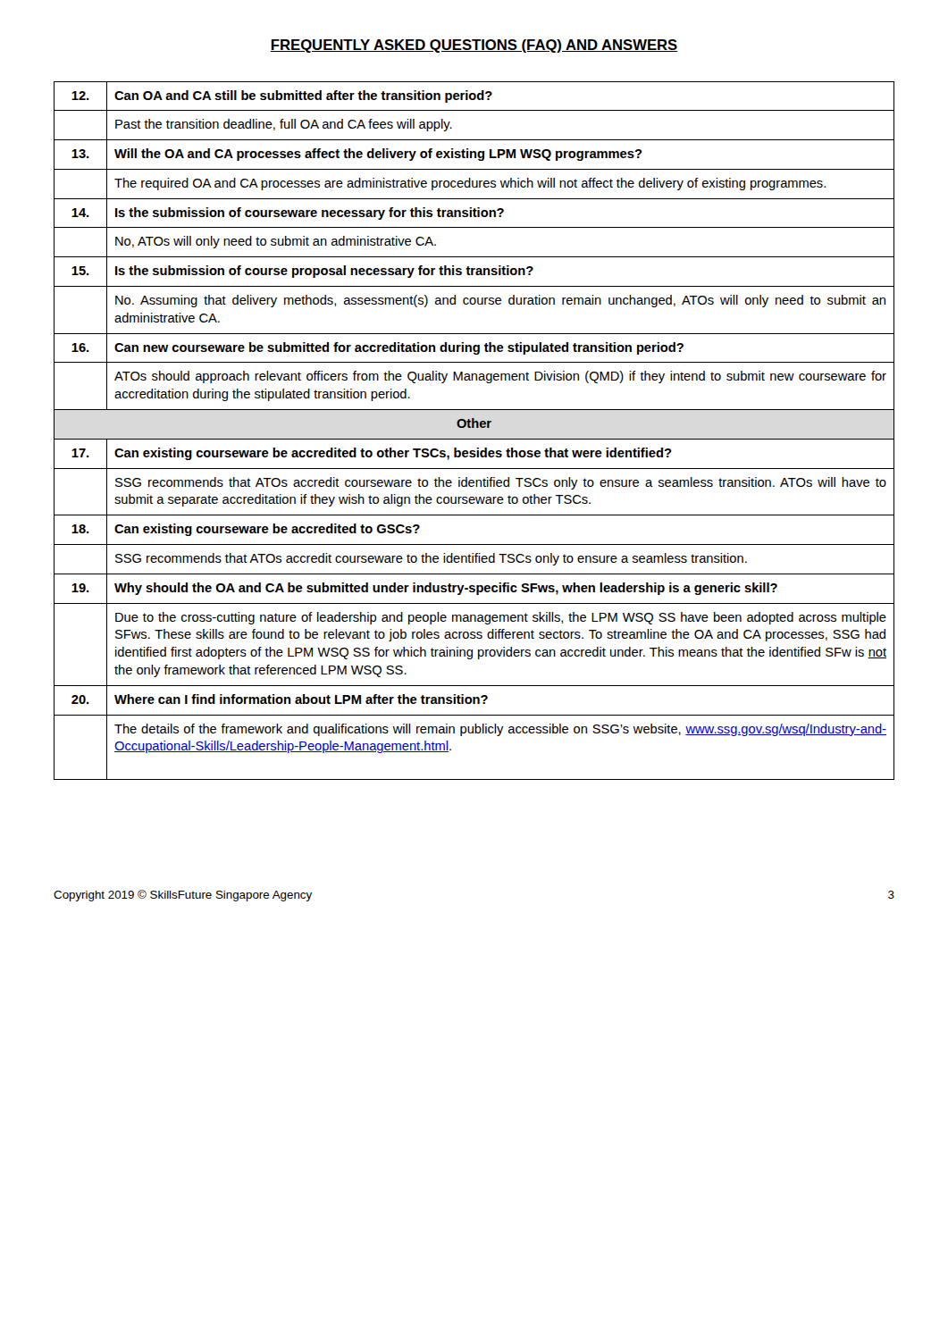FREQUENTLY ASKED QUESTIONS (FAQ) AND ANSWERS
| 12. | Can OA and CA still be submitted after the transition period? |
| | Past the transition deadline, full OA and CA fees will apply. |
| 13. | Will the OA and CA processes affect the delivery of existing LPM WSQ programmes? |
| | The required OA and CA processes are administrative procedures which will not affect the delivery of existing programmes. |
| 14. | Is the submission of courseware necessary for this transition? |
| | No, ATOs will only need to submit an administrative CA. |
| 15. | Is the submission of course proposal necessary for this transition? |
| | No. Assuming that delivery methods, assessment(s) and course duration remain unchanged, ATOs will only need to submit an administrative CA. |
| 16. | Can new courseware be submitted for accreditation during the stipulated transition period? |
| | ATOs should approach relevant officers from the Quality Management Division (QMD) if they intend to submit new courseware for accreditation during the stipulated transition period. |
| Other |
| 17. | Can existing courseware be accredited to other TSCs, besides those that were identified? |
| | SSG recommends that ATOs accredit courseware to the identified TSCs only to ensure a seamless transition. ATOs will have to submit a separate accreditation if they wish to align the courseware to other TSCs. |
| 18. | Can existing courseware be accredited to GSCs? |
| | SSG recommends that ATOs accredit courseware to the identified TSCs only to ensure a seamless transition. |
| 19. | Why should the OA and CA be submitted under industry-specific SFws, when leadership is a generic skill? |
| | Due to the cross-cutting nature of leadership and people management skills, the LPM WSQ SS have been adopted across multiple SFws. These skills are found to be relevant to job roles across different sectors. To streamline the OA and CA processes, SSG had identified first adopters of the LPM WSQ SS for which training providers can accredit under. This means that the identified SFw is not the only framework that referenced LPM WSQ SS. |
| 20. | Where can I find information about LPM after the transition? |
| | The details of the framework and qualifications will remain publicly accessible on SSG’s website, www.ssg.gov.sg/wsq/Industry-and-Occupational-Skills/Leadership-People-Management.html . |
Copyright 2019 © SkillsFuture Singapore Agency 3